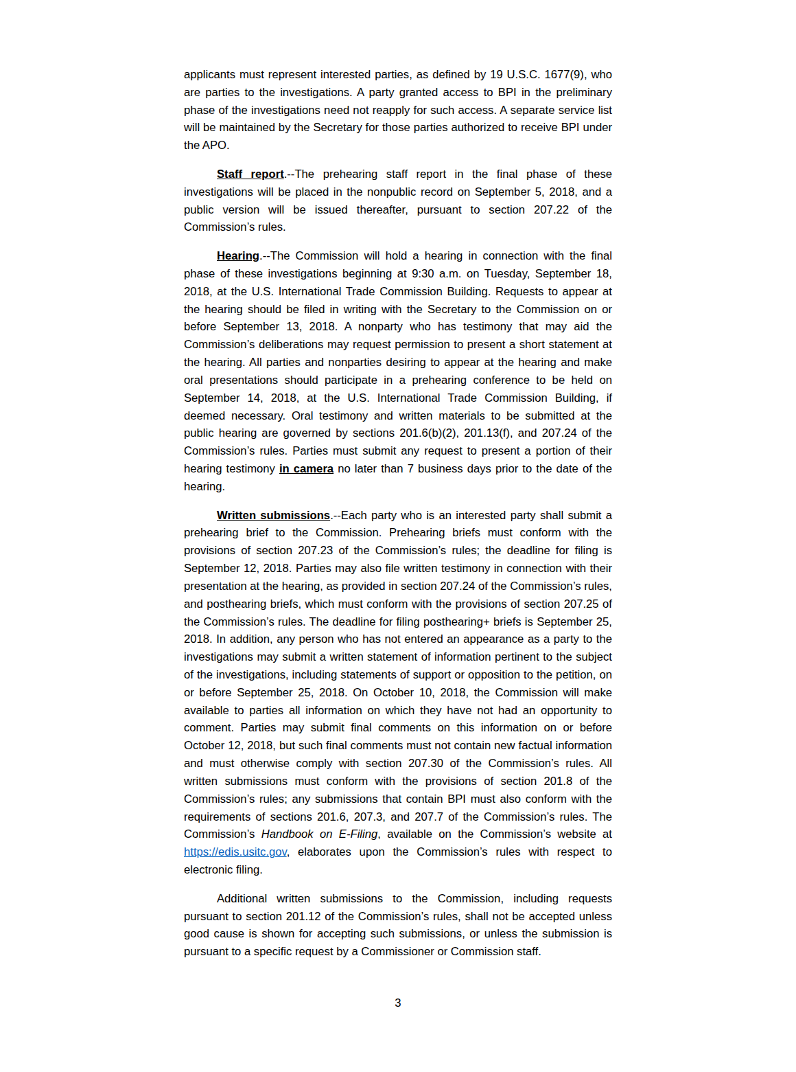applicants must represent interested parties, as defined by 19 U.S.C. 1677(9), who are parties to the investigations. A party granted access to BPI in the preliminary phase of the investigations need not reapply for such access. A separate service list will be maintained by the Secretary for those parties authorized to receive BPI under the APO.
Staff report.--The prehearing staff report in the final phase of these investigations will be placed in the nonpublic record on September 5, 2018, and a public version will be issued thereafter, pursuant to section 207.22 of the Commission’s rules.
Hearing.--The Commission will hold a hearing in connection with the final phase of these investigations beginning at 9:30 a.m. on Tuesday, September 18, 2018, at the U.S. International Trade Commission Building. Requests to appear at the hearing should be filed in writing with the Secretary to the Commission on or before September 13, 2018. A nonparty who has testimony that may aid the Commission’s deliberations may request permission to present a short statement at the hearing. All parties and nonparties desiring to appear at the hearing and make oral presentations should participate in a prehearing conference to be held on September 14, 2018, at the U.S. International Trade Commission Building, if deemed necessary. Oral testimony and written materials to be submitted at the public hearing are governed by sections 201.6(b)(2), 201.13(f), and 207.24 of the Commission’s rules. Parties must submit any request to present a portion of their hearing testimony in camera no later than 7 business days prior to the date of the hearing.
Written submissions.--Each party who is an interested party shall submit a prehearing brief to the Commission. Prehearing briefs must conform with the provisions of section 207.23 of the Commission’s rules; the deadline for filing is September 12, 2018. Parties may also file written testimony in connection with their presentation at the hearing, as provided in section 207.24 of the Commission’s rules, and posthearing briefs, which must conform with the provisions of section 207.25 of the Commission’s rules. The deadline for filing posthearing+ briefs is September 25, 2018. In addition, any person who has not entered an appearance as a party to the investigations may submit a written statement of information pertinent to the subject of the investigations, including statements of support or opposition to the petition, on or before September 25, 2018. On October 10, 2018, the Commission will make available to parties all information on which they have not had an opportunity to comment. Parties may submit final comments on this information on or before October 12, 2018, but such final comments must not contain new factual information and must otherwise comply with section 207.30 of the Commission’s rules. All written submissions must conform with the provisions of section 201.8 of the Commission’s rules; any submissions that contain BPI must also conform with the requirements of sections 201.6, 207.3, and 207.7 of the Commission’s rules. The Commission’s Handbook on E-Filing, available on the Commission’s website at https://edis.usitc.gov, elaborates upon the Commission’s rules with respect to electronic filing.
Additional written submissions to the Commission, including requests pursuant to section 201.12 of the Commission’s rules, shall not be accepted unless good cause is shown for accepting such submissions, or unless the submission is pursuant to a specific request by a Commissioner or Commission staff.
3